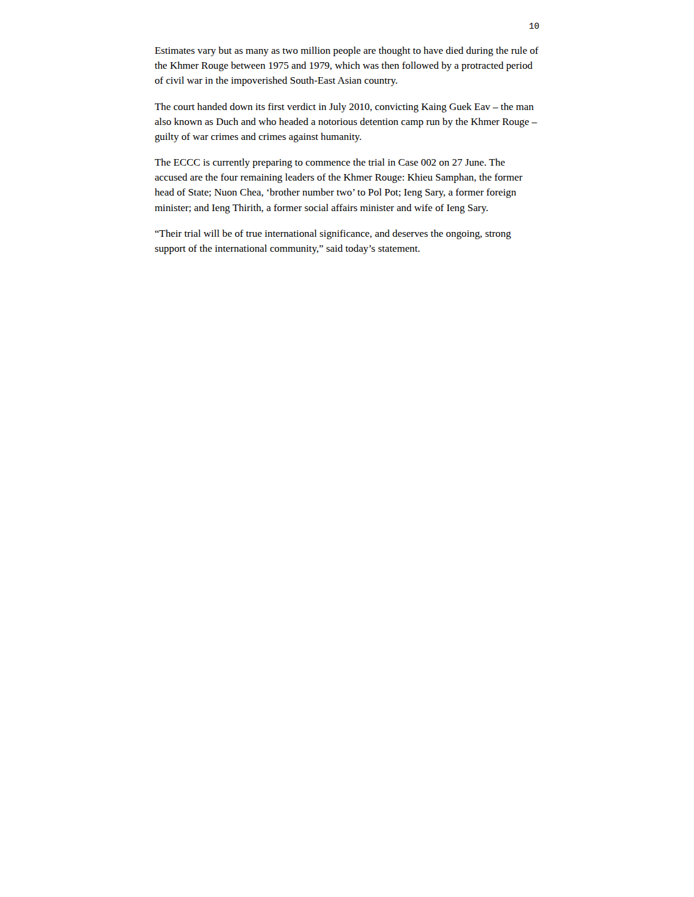10
Estimates vary but as many as two million people are thought to have died during the rule of the Khmer Rouge between 1975 and 1979, which was then followed by a protracted period of civil war in the impoverished South-East Asian country.
The court handed down its first verdict in July 2010, convicting Kaing Guek Eav – the man also known as Duch and who headed a notorious detention camp run by the Khmer Rouge – guilty of war crimes and crimes against humanity.
The ECCC is currently preparing to commence the trial in Case 002 on 27 June. The accused are the four remaining leaders of the Khmer Rouge: Khieu Samphan, the former head of State; Nuon Chea, ‘brother number two’ to Pol Pot; Ieng Sary, a former foreign minister; and Ieng Thirith, a former social affairs minister and wife of Ieng Sary.
“Their trial will be of true international significance, and deserves the ongoing, strong support of the international community,” said today’s statement.